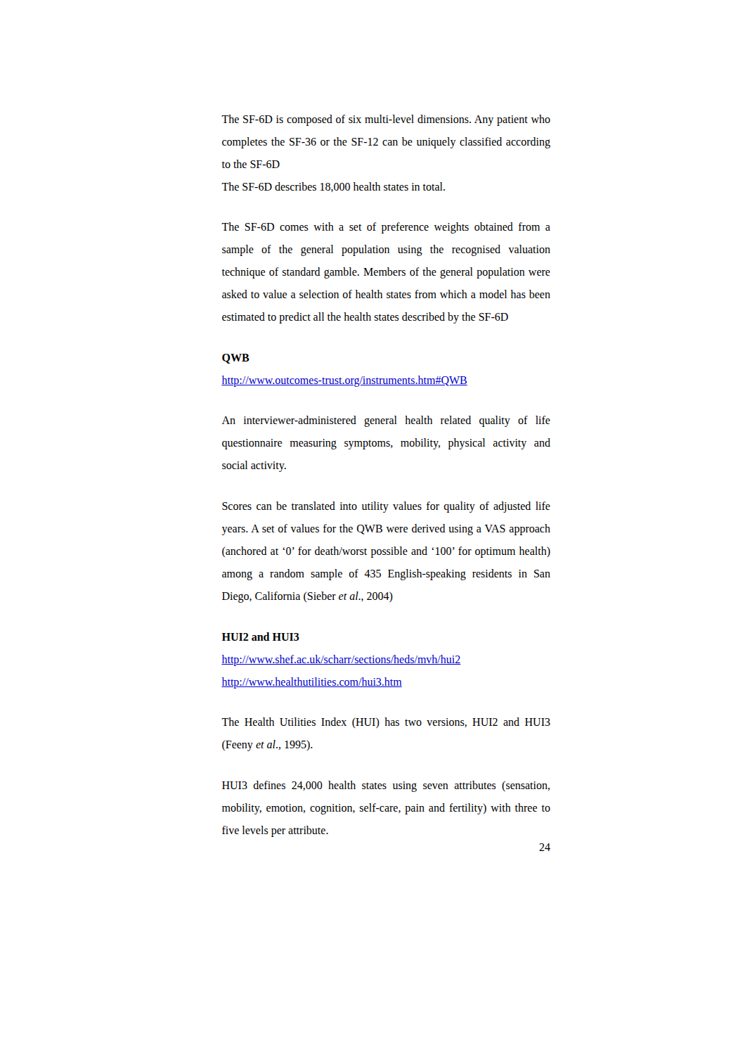The SF-6D is composed of six multi-level dimensions. Any patient who completes the SF-36 or the SF-12 can be uniquely classified according to the SF-6D
The SF-6D describes 18,000 health states in total.
The SF-6D comes with a set of preference weights obtained from a sample of the general population using the recognised valuation technique of standard gamble. Members of the general population were asked to value a selection of health states from which a model has been estimated to predict all the health states described by the SF-6D
QWB
http://www.outcomes-trust.org/instruments.htm#QWB
An interviewer-administered general health related quality of life questionnaire measuring symptoms, mobility, physical activity and social activity.
Scores can be translated into utility values for quality of adjusted life years. A set of values for the QWB were derived using a VAS approach (anchored at ‘0’ for death/worst possible and ‘100’ for optimum health) among a random sample of 435 English-speaking residents in San Diego, California (Sieber et al., 2004)
HUI2 and HUI3
http://www.shef.ac.uk/scharr/sections/heds/mvh/hui2 http://www.healthutilities.com/hui3.htm
The Health Utilities Index (HUI) has two versions, HUI2 and HUI3 (Feeny et al., 1995).
HUI3 defines 24,000 health states using seven attributes (sensation, mobility, emotion, cognition, self-care, pain and fertility) with three to five levels per attribute.
24